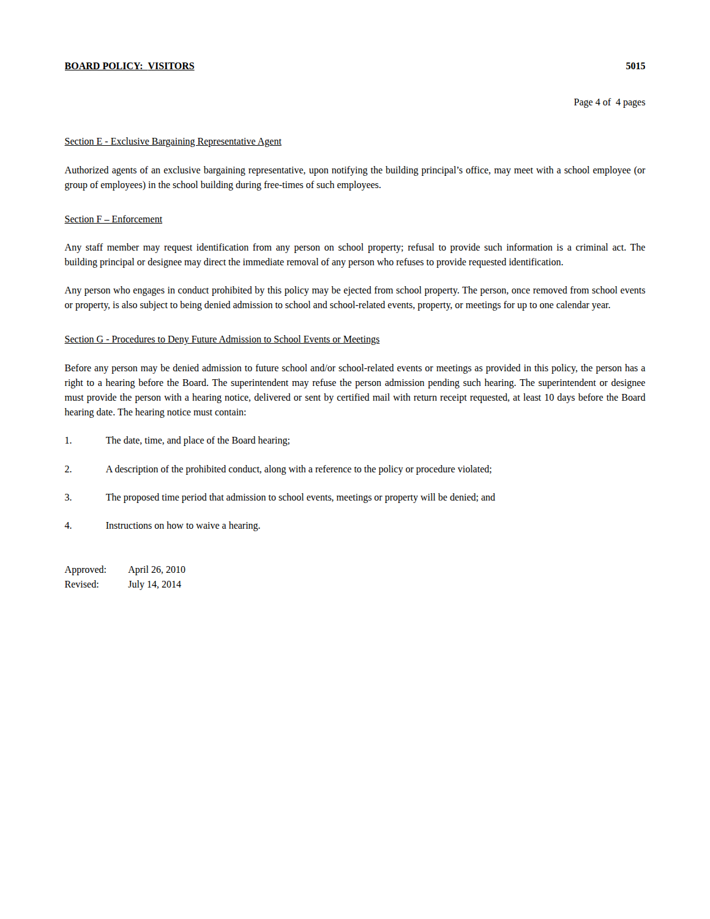BOARD POLICY: VISITORS
5015
Page 4 of 4 pages
Section E - Exclusive Bargaining Representative Agent
Authorized agents of an exclusive bargaining representative, upon notifying the building principal’s office, may meet with a school employee (or group of employees) in the school building during free-times of such employees.
Section F – Enforcement
Any staff member may request identification from any person on school property; refusal to provide such information is a criminal act. The building principal or designee may direct the immediate removal of any person who refuses to provide requested identification.
Any person who engages in conduct prohibited by this policy may be ejected from school property. The person, once removed from school events or property, is also subject to being denied admission to school and school-related events, property, or meetings for up to one calendar year.
Section G - Procedures to Deny Future Admission to School Events or Meetings
Before any person may be denied admission to future school and/or school-related events or meetings as provided in this policy, the person has a right to a hearing before the Board. The superintendent may refuse the person admission pending such hearing. The superintendent or designee must provide the person with a hearing notice, delivered or sent by certified mail with return receipt requested, at least 10 days before the Board hearing date. The hearing notice must contain:
The date, time, and place of the Board hearing;
A description of the prohibited conduct, along with a reference to the policy or procedure violated;
The proposed time period that admission to school events, meetings or property will be denied; and
Instructions on how to waive a hearing.
| Approved: | April 26, 2010 |
| Revised: | July 14, 2014 |